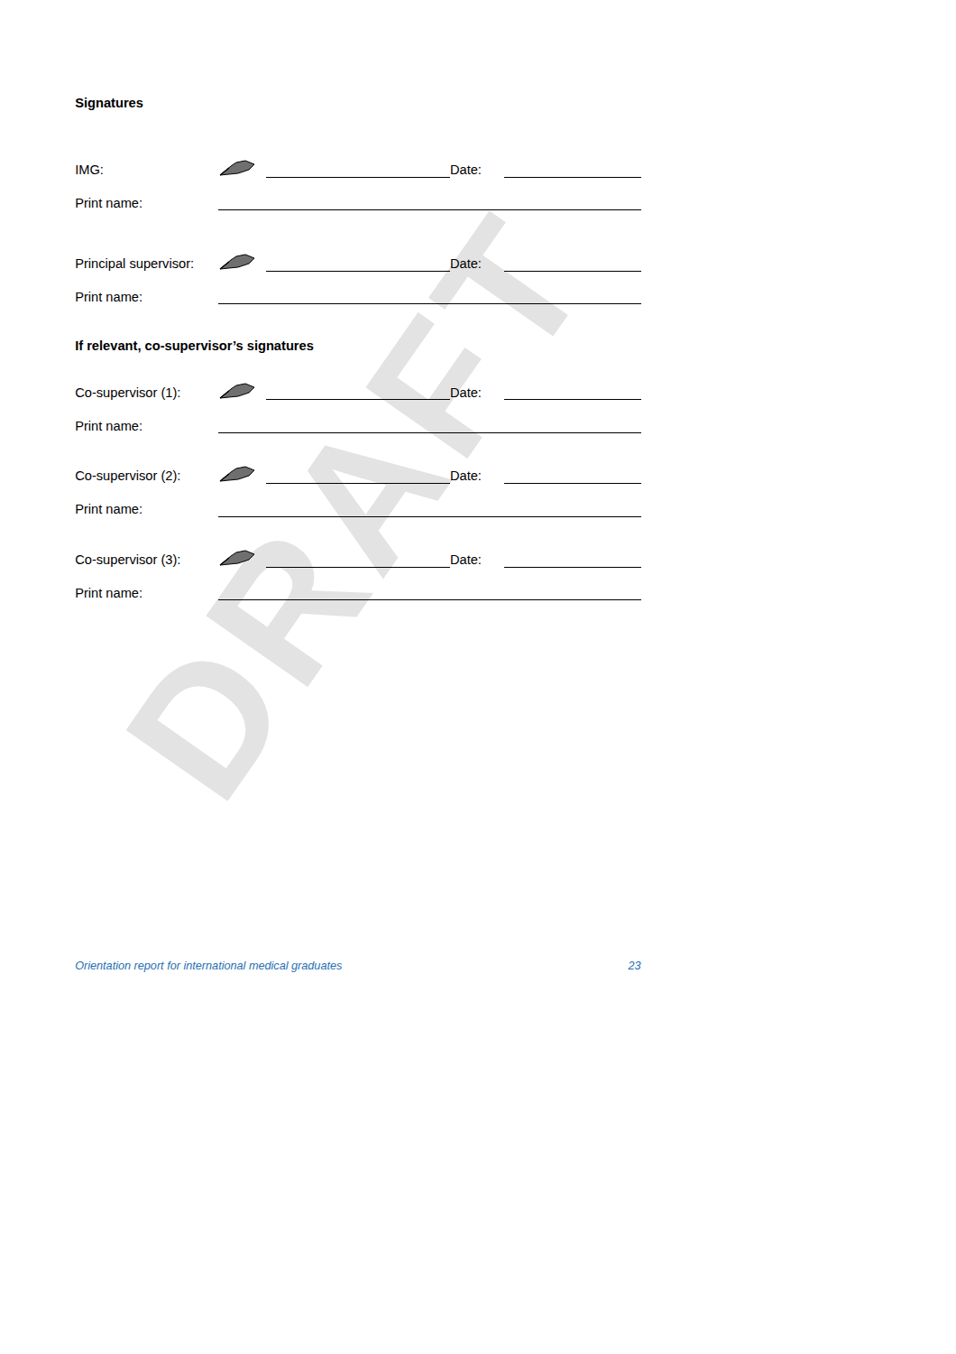DRAFT
Signatures
| IMG: | | | Date: | |
| Print name: | |
| Principal supervisor: | | | Date: | |
| Print name: | |
If relevant, co-supervisor’s signatures
| Co-supervisor (1): | | | Date: | |
| Print name: | |
| Co-supervisor (2): | | | Date: | |
| Print name: | |
| Co-supervisor (3): | | | Date: | |
| Print name: | |
Orientation report for international medical graduates 23